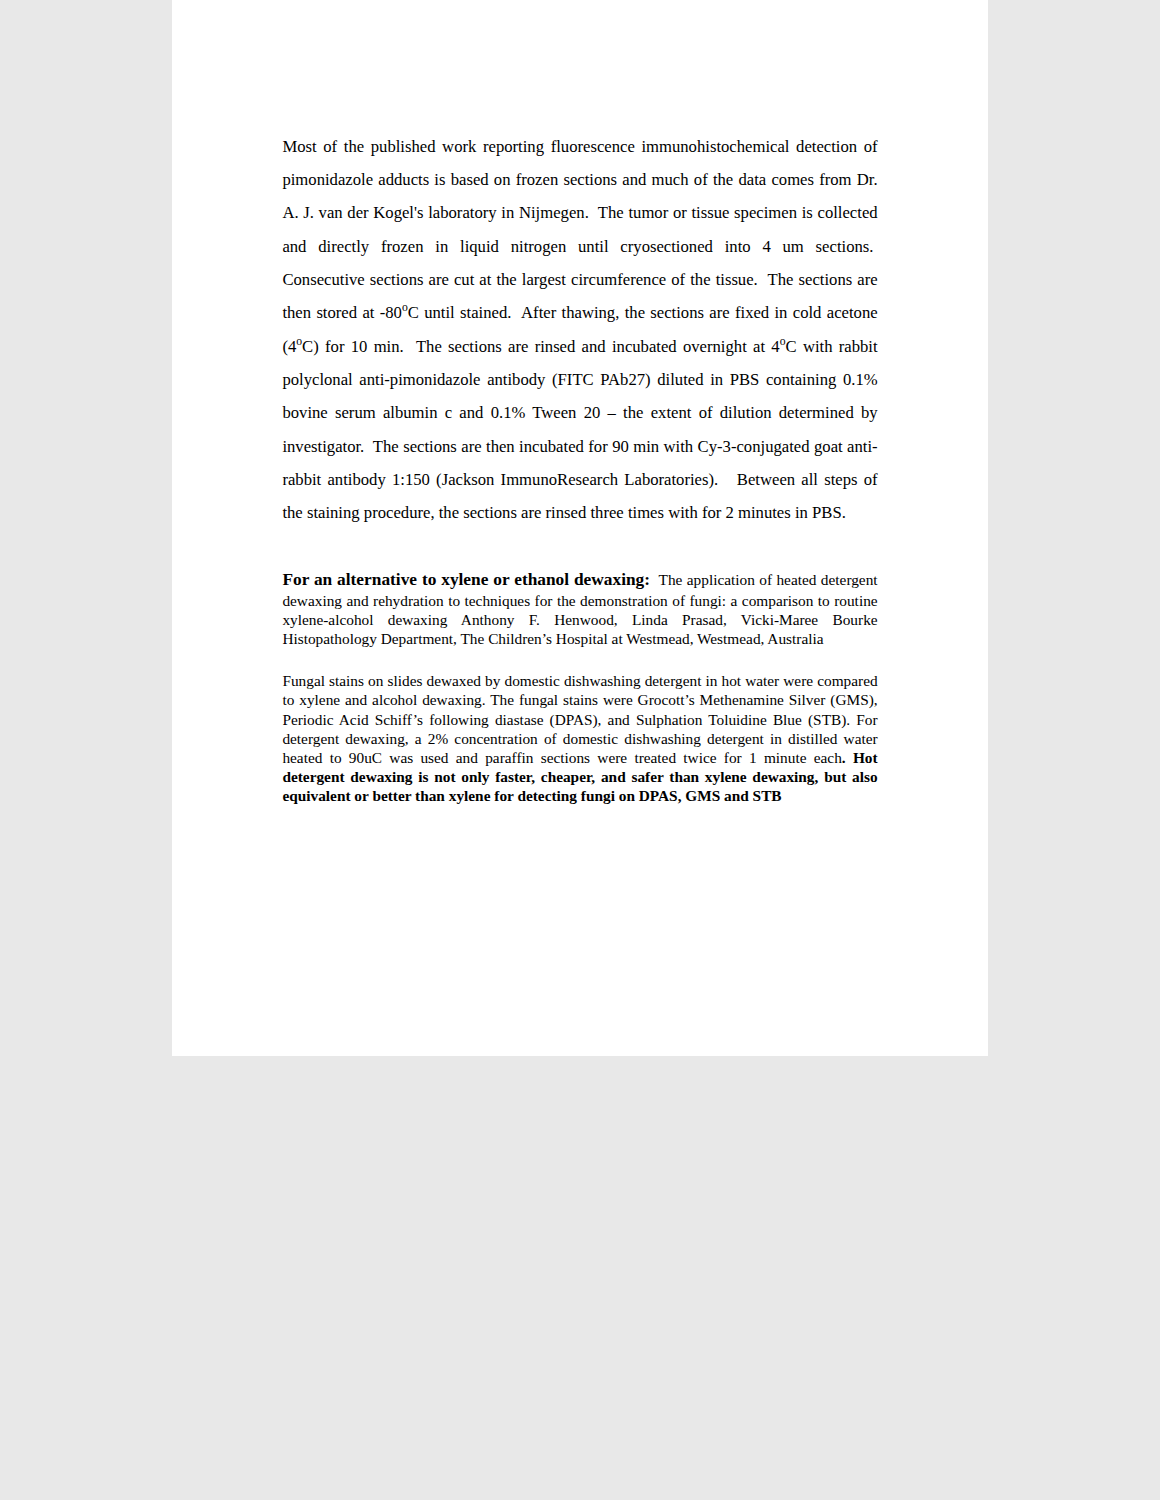Most of the published work reporting fluorescence immunohistochemical detection of pimonidazole adducts is based on frozen sections and much of the data comes from Dr. A. J. van der Kogel's laboratory in Nijmegen. The tumor or tissue specimen is collected and directly frozen in liquid nitrogen until cryosectioned into 4 um sections. Consecutive sections are cut at the largest circumference of the tissue. The sections are then stored at -80oC until stained. After thawing, the sections are fixed in cold acetone (4oC) for 10 min. The sections are rinsed and incubated overnight at 4oC with rabbit polyclonal anti-pimonidazole antibody (FITC PAb27) diluted in PBS containing 0.1% bovine serum albumin c and 0.1% Tween 20 – the extent of dilution determined by investigator. The sections are then incubated for 90 min with Cy-3-conjugated goat anti-rabbit antibody 1:150 (Jackson ImmunoResearch Laboratories). Between all steps of the staining procedure, the sections are rinsed three times with for 2 minutes in PBS.
For an alternative to xylene or ethanol dewaxing: The application of heated detergent dewaxing and rehydration to techniques for the demonstration of fungi: a comparison to routine xylene-alcohol dewaxing Anthony F. Henwood, Linda Prasad, Vicki-Maree Bourke Histopathology Department, The Children’s Hospital at Westmead, Westmead, Australia
Fungal stains on slides dewaxed by domestic dishwashing detergent in hot water were compared to xylene and alcohol dewaxing. The fungal stains were Grocott’s Methenamine Silver (GMS), Periodic Acid Schiff’s following diastase (DPAS), and Sulphation Toluidine Blue (STB). For detergent dewaxing, a 2% concentration of domestic dishwashing detergent in distilled water heated to 90uC was used and paraffin sections were treated twice for 1 minute each. Hot detergent dewaxing is not only faster, cheaper, and safer than xylene dewaxing, but also equivalent or better than xylene for detecting fungi on DPAS, GMS and STB